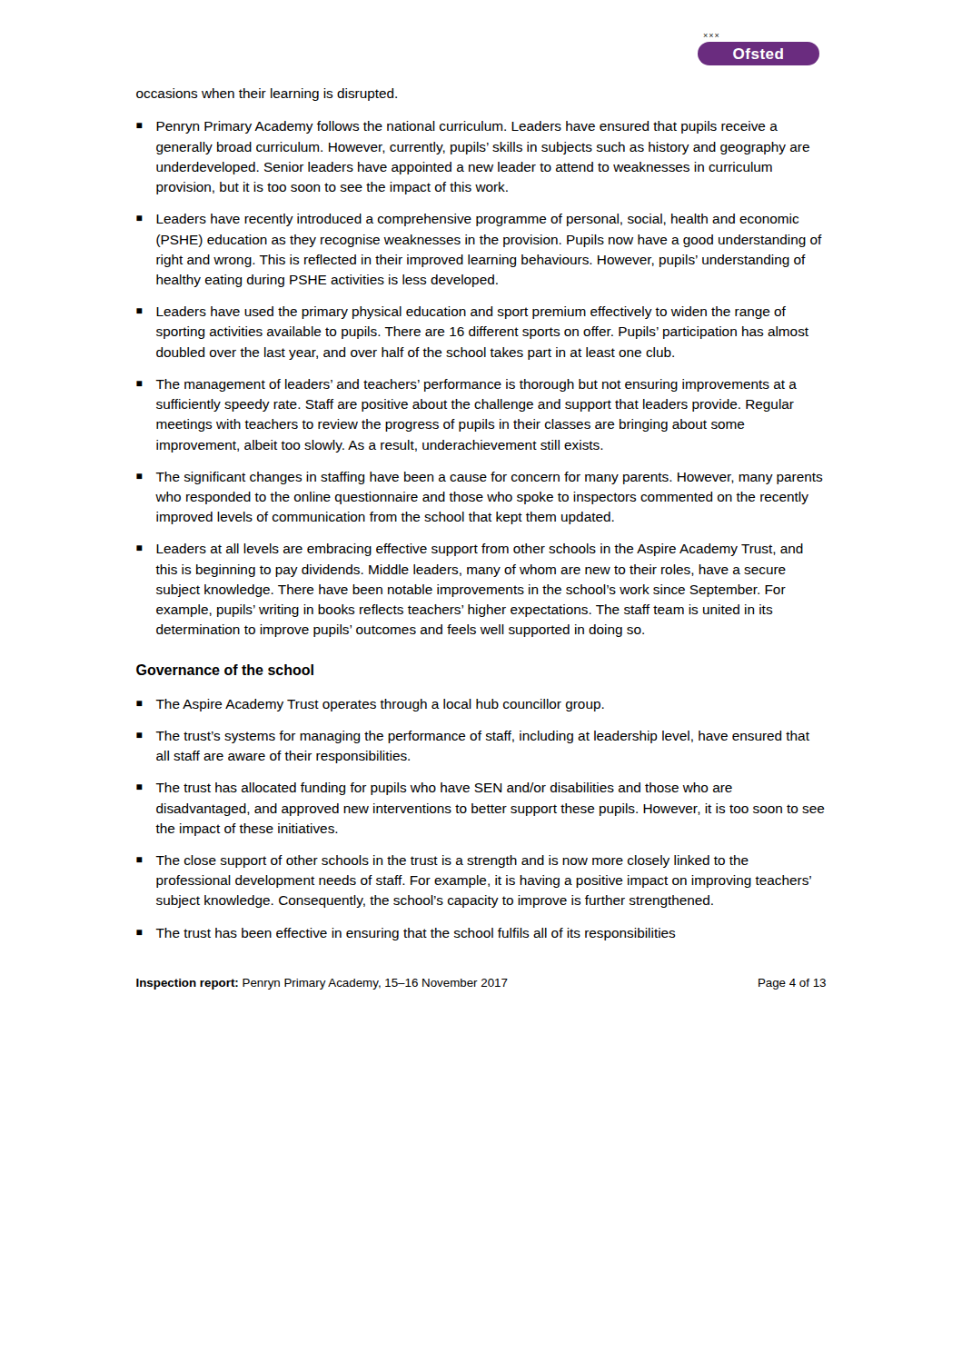××× Ofsted
occasions when their learning is disrupted.
Penryn Primary Academy follows the national curriculum. Leaders have ensured that pupils receive a generally broad curriculum. However, currently, pupils’ skills in subjects such as history and geography are underdeveloped. Senior leaders have appointed a new leader to attend to weaknesses in curriculum provision, but it is too soon to see the impact of this work.
Leaders have recently introduced a comprehensive programme of personal, social, health and economic (PSHE) education as they recognise weaknesses in the provision. Pupils now have a good understanding of right and wrong. This is reflected in their improved learning behaviours. However, pupils’ understanding of healthy eating during PSHE activities is less developed.
Leaders have used the primary physical education and sport premium effectively to widen the range of sporting activities available to pupils. There are 16 different sports on offer. Pupils’ participation has almost doubled over the last year, and over half of the school takes part in at least one club.
The management of leaders’ and teachers’ performance is thorough but not ensuring improvements at a sufficiently speedy rate. Staff are positive about the challenge and support that leaders provide. Regular meetings with teachers to review the progress of pupils in their classes are bringing about some improvement, albeit too slowly. As a result, underachievement still exists.
The significant changes in staffing have been a cause for concern for many parents. However, many parents who responded to the online questionnaire and those who spoke to inspectors commented on the recently improved levels of communication from the school that kept them updated.
Leaders at all levels are embracing effective support from other schools in the Aspire Academy Trust, and this is beginning to pay dividends. Middle leaders, many of whom are new to their roles, have a secure subject knowledge. There have been notable improvements in the school’s work since September. For example, pupils’ writing in books reflects teachers’ higher expectations. The staff team is united in its determination to improve pupils’ outcomes and feels well supported in doing so.
Governance of the school
The Aspire Academy Trust operates through a local hub councillor group.
The trust’s systems for managing the performance of staff, including at leadership level, have ensured that all staff are aware of their responsibilities.
The trust has allocated funding for pupils who have SEN and/or disabilities and those who are disadvantaged, and approved new interventions to better support these pupils. However, it is too soon to see the impact of these initiatives.
The close support of other schools in the trust is a strength and is now more closely linked to the professional development needs of staff. For example, it is having a positive impact on improving teachers’ subject knowledge. Consequently, the school’s capacity to improve is further strengthened.
The trust has been effective in ensuring that the school fulfils all of its responsibilities
Inspection report: Penryn Primary Academy, 15–16 November 2017
Page 4 of 13